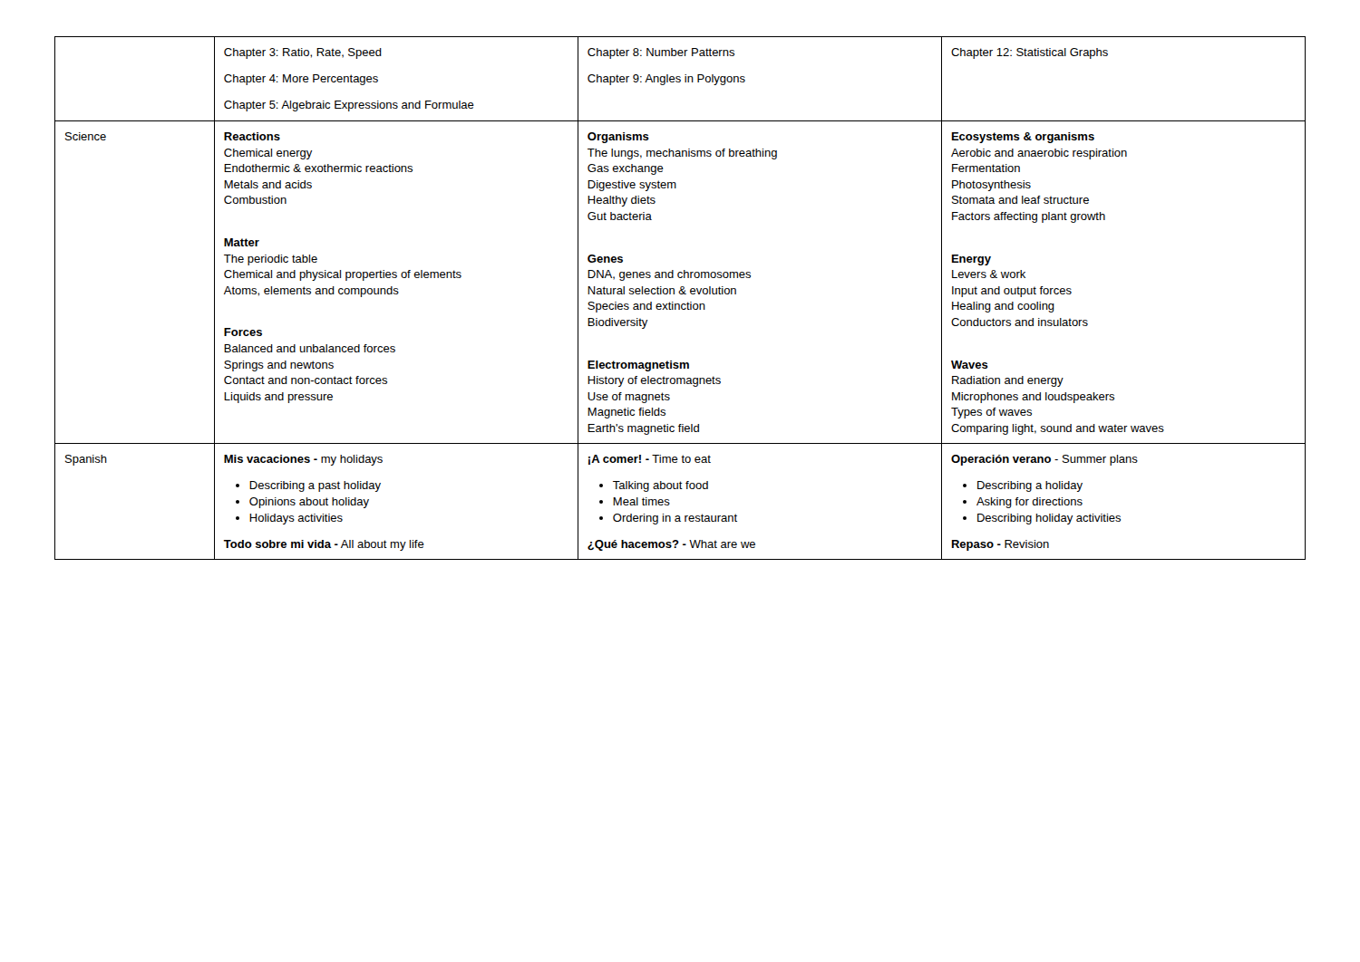| | Chapter 3: Ratio, Rate, Speed Chapter 4: More Percentages Chapter 5: Algebraic Expressions and Formulae | Chapter 8: Number Patterns Chapter 9: Angles in Polygons | Chapter 12: Statistical Graphs |
| Science | Reactions Chemical energy Endothermic & exothermic reactions Metals and acids Combustion Matter The periodic table Chemical and physical properties of elements Atoms, elements and compounds Forces Balanced and unbalanced forces Springs and newtons Contact and non-contact forces Liquids and pressure | Organisms The lungs, mechanisms of breathing Gas exchange Digestive system Healthy diets Gut bacteria Genes DNA, genes and chromosomes Natural selection & evolution Species and extinction Biodiversity Electromagnetism History of electromagnets Use of magnets Magnetic fields Earth's magnetic field | Ecosystems & organisms Aerobic and anaerobic respiration Fermentation Photosynthesis Stomata and leaf structure Factors affecting plant growth Energy Levers & work Input and output forces Healing and cooling Conductors and insulators Waves Radiation and energy Microphones and loudspeakers Types of waves Comparing light, sound and water waves |
| Spanish | Mis vacaciones - my holidays Describing a past holiday Opinions about holiday Holidays activities Todo sobre mi vida - All about my life | ¡A comer! - Time to eat Talking about food Meal times Ordering in a restaurant ¿Qué hacemos? - What are we | Operación verano - Summer plans Describing a holiday Asking for directions Describing holiday activities Repaso - Revision |